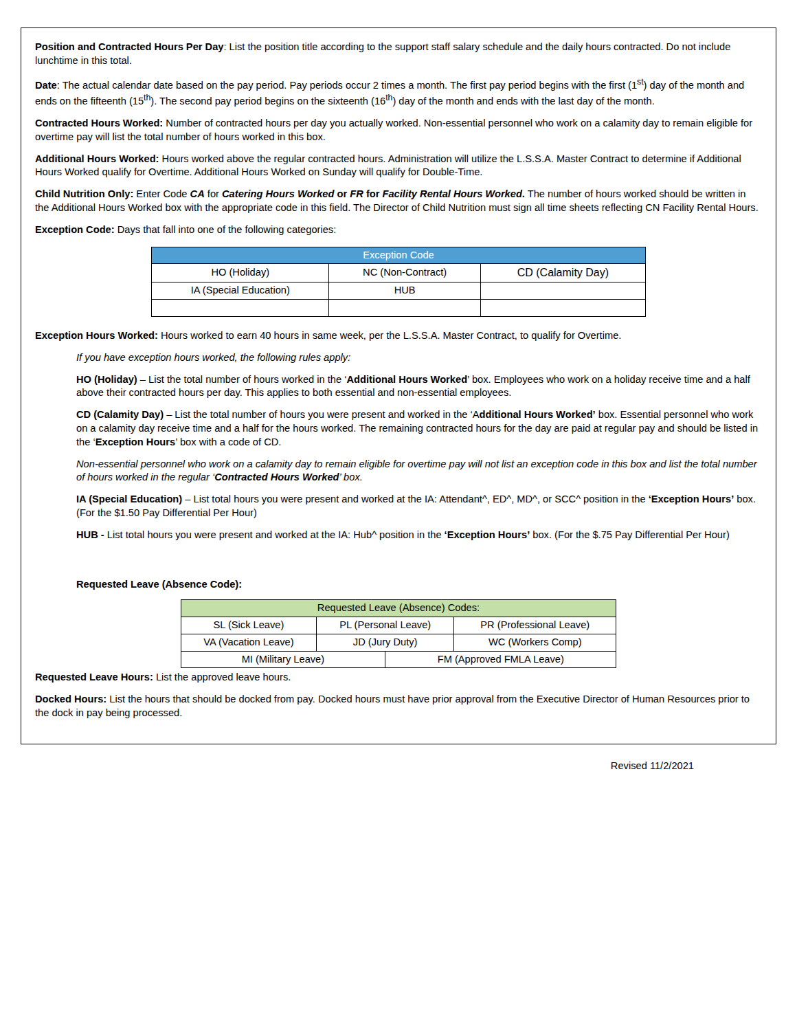Position and Contracted Hours Per Day: List the position title according to the support staff salary schedule and the daily hours contracted. Do not include lunchtime in this total.
Date: The actual calendar date based on the pay period. Pay periods occur 2 times a month. The first pay period begins with the first (1st) day of the month and ends on the fifteenth (15th). The second pay period begins on the sixteenth (16th) day of the month and ends with the last day of the month.
Contracted Hours Worked: Number of contracted hours per day you actually worked. Non-essential personnel who work on a calamity day to remain eligible for overtime pay will list the total number of hours worked in this box.
Additional Hours Worked: Hours worked above the regular contracted hours. Administration will utilize the L.S.S.A. Master Contract to determine if Additional Hours Worked qualify for Overtime. Additional Hours Worked on Sunday will qualify for Double-Time.
Child Nutrition Only: Enter Code CA for Catering Hours Worked or FR for Facility Rental Hours Worked. The number of hours worked should be written in the Additional Hours Worked box with the appropriate code in this field. The Director of Child Nutrition must sign all time sheets reflecting CN Facility Rental Hours.
Exception Code: Days that fall into one of the following categories:
| Exception Code |
| --- |
| HO (Holiday) | NC (Non-Contract) | CD (Calamity Day) |
| IA (Special Education) | HUB | |
Exception Hours Worked: Hours worked to earn 40 hours in same week, per the L.S.S.A. Master Contract, to qualify for Overtime.
If you have exception hours worked, the following rules apply:
HO (Holiday) – List the total number of hours worked in the ‘Additional Hours Worked’ box. Employees who work on a holiday receive time and a half above their contracted hours per day. This applies to both essential and non-essential employees.
CD (Calamity Day) – List the total number of hours you were present and worked in the ‘Additional Hours Worked’ box. Essential personnel who work on a calamity day receive time and a half for the hours worked. The remaining contracted hours for the day are paid at regular pay and should be listed in the ‘Exception Hours’ box with a code of CD.
Non-essential personnel who work on a calamity day to remain eligible for overtime pay will not list an exception code in this box and list the total number of hours worked in the regular ‘Contracted Hours Worked’ box.
IA (Special Education) – List total hours you were present and worked at the IA: Attendant^, ED^, MD^, or SCC^ position in the ‘Exception Hours’ box. (For the $1.50 Pay Differential Per Hour)
HUB - List total hours you were present and worked at the IA: Hub^ position in the ‘Exception Hours’ box. (For the $.75 Pay Differential Per Hour)
Requested Leave (Absence Code):
| Requested Leave (Absence) Codes: |
| --- |
| SL (Sick Leave) | PL (Personal Leave) | PR (Professional Leave) |
| VA (Vacation Leave) | JD (Jury Duty) | WC (Workers Comp) |
| MI (Military Leave) | FM (Approved FMLA Leave) |
Requested Leave Hours: List the approved leave hours.
Docked Hours: List the hours that should be docked from pay. Docked hours must have prior approval from the Executive Director of Human Resources prior to the dock in pay being processed.
Revised 11/2/2021